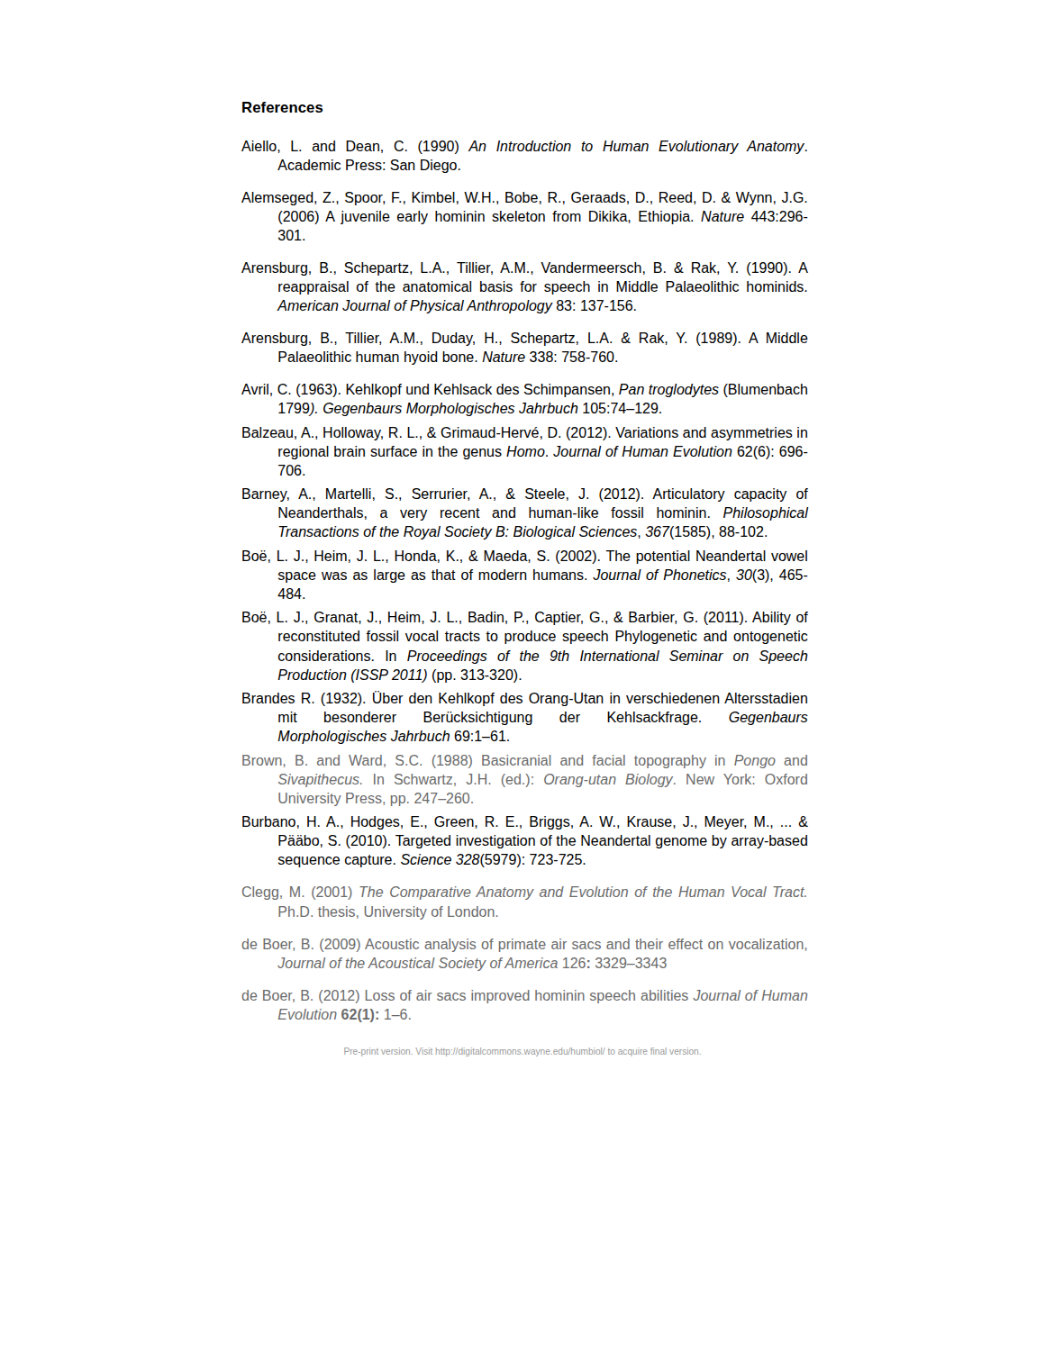References
Aiello, L. and Dean, C. (1990) An Introduction to Human Evolutionary Anatomy. Academic Press: San Diego.
Alemseged, Z., Spoor, F., Kimbel, W.H., Bobe, R., Geraads, D., Reed, D. & Wynn, J.G. (2006) A juvenile early hominin skeleton from Dikika, Ethiopia. Nature 443:296-301.
Arensburg, B., Schepartz, L.A., Tillier, A.M., Vandermeersch, B. & Rak, Y. (1990). A reappraisal of the anatomical basis for speech in Middle Palaeolithic hominids. American Journal of Physical Anthropology 83: 137-156.
Arensburg, B., Tillier, A.M., Duday, H., Schepartz, L.A. & Rak, Y. (1989). A Middle Palaeolithic human hyoid bone. Nature 338: 758-760.
Avril, C. (1963). Kehlkopf und Kehlsack des Schimpansen, Pan troglodytes (Blumenbach 1799). Gegenbaurs Morphologisches Jahrbuch 105:74–129.
Balzeau, A., Holloway, R. L., & Grimaud-Hervé, D. (2012). Variations and asymmetries in regional brain surface in the genus Homo. Journal of Human Evolution 62(6): 696-706.
Barney, A., Martelli, S., Serrurier, A., & Steele, J. (2012). Articulatory capacity of Neanderthals, a very recent and human-like fossil hominin. Philosophical Transactions of the Royal Society B: Biological Sciences, 367(1585), 88-102.
Boë, L. J., Heim, J. L., Honda, K., & Maeda, S. (2002). The potential Neandertal vowel space was as large as that of modern humans. Journal of Phonetics, 30(3), 465-484.
Boë, L. J., Granat, J., Heim, J. L., Badin, P., Captier, G., & Barbier, G. (2011). Ability of reconstituted fossil vocal tracts to produce speech Phylogenetic and ontogenetic considerations. In Proceedings of the 9th International Seminar on Speech Production (ISSP 2011) (pp. 313-320).
Brandes R. (1932). Über den Kehlkopf des Orang-Utan in verschiedenen Altersstadien mit besonderer Berücksichtigung der Kehlsackfrage. Gegenbaurs Morphologisches Jahrbuch 69:1–61.
Brown, B. and Ward, S.C. (1988) Basicranial and facial topography in Pongo and Sivapithecus. In Schwartz, J.H. (ed.): Orang-utan Biology. New York: Oxford University Press, pp. 247–260.
Burbano, H. A., Hodges, E., Green, R. E., Briggs, A. W., Krause, J., Meyer, M., ... & Pääbo, S. (2010). Targeted investigation of the Neandertal genome by array-based sequence capture. Science 328(5979): 723-725.
Clegg, M. (2001) The Comparative Anatomy and Evolution of the Human Vocal Tract. Ph.D. thesis, University of London.
de Boer, B. (2009) Acoustic analysis of primate air sacs and their effect on vocalization, Journal of the Acoustical Society of America 126: 3329–3343
de Boer, B. (2012) Loss of air sacs improved hominin speech abilities Journal of Human Evolution 62(1): 1–6.
Pre-print version. Visit http://digitalcommons.wayne.edu/humbiol/ to acquire final version.